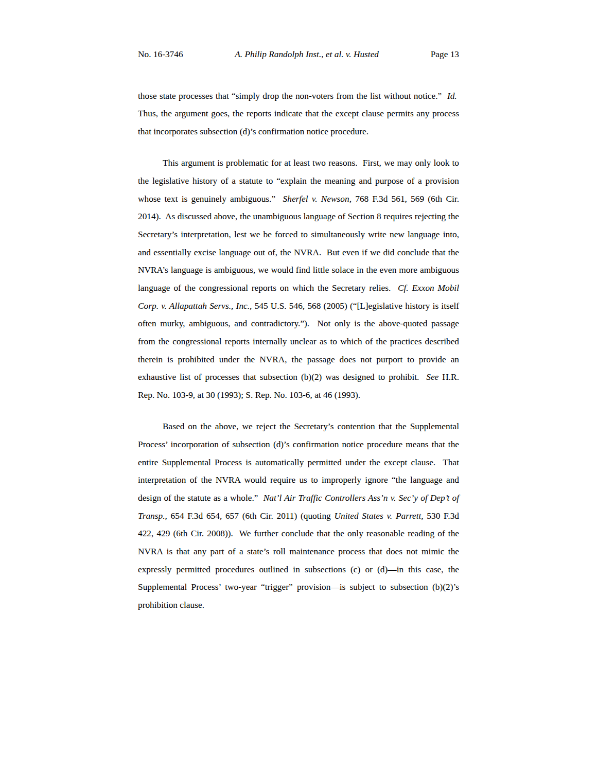No. 16-3746 A. Philip Randolph Inst., et al. v. Husted Page 13
those state processes that “simply drop the non-voters from the list without notice.” Id. Thus, the argument goes, the reports indicate that the except clause permits any process that incorporates subsection (d)’s confirmation notice procedure.
This argument is problematic for at least two reasons. First, we may only look to the legislative history of a statute to “explain the meaning and purpose of a provision whose text is genuinely ambiguous.” Sherfel v. Newson, 768 F.3d 561, 569 (6th Cir. 2014). As discussed above, the unambiguous language of Section 8 requires rejecting the Secretary’s interpretation, lest we be forced to simultaneously write new language into, and essentially excise language out of, the NVRA. But even if we did conclude that the NVRA’s language is ambiguous, we would find little solace in the even more ambiguous language of the congressional reports on which the Secretary relies. Cf. Exxon Mobil Corp. v. Allapattah Servs., Inc., 545 U.S. 546, 568 (2005) (“[L]egislative history is itself often murky, ambiguous, and contradictory.”). Not only is the above-quoted passage from the congressional reports internally unclear as to which of the practices described therein is prohibited under the NVRA, the passage does not purport to provide an exhaustive list of processes that subsection (b)(2) was designed to prohibit. See H.R. Rep. No. 103-9, at 30 (1993); S. Rep. No. 103-6, at 46 (1993).
Based on the above, we reject the Secretary’s contention that the Supplemental Process’ incorporation of subsection (d)’s confirmation notice procedure means that the entire Supplemental Process is automatically permitted under the except clause. That interpretation of the NVRA would require us to improperly ignore “the language and design of the statute as a whole.” Nat’l Air Traffic Controllers Ass’n v. Sec’y of Dep’t of Transp., 654 F.3d 654, 657 (6th Cir. 2011) (quoting United States v. Parrett, 530 F.3d 422, 429 (6th Cir. 2008)). We further conclude that the only reasonable reading of the NVRA is that any part of a state’s roll maintenance process that does not mimic the expressly permitted procedures outlined in subsections (c) or (d)—in this case, the Supplemental Process’ two-year “trigger” provision—is subject to subsection (b)(2)’s prohibition clause.